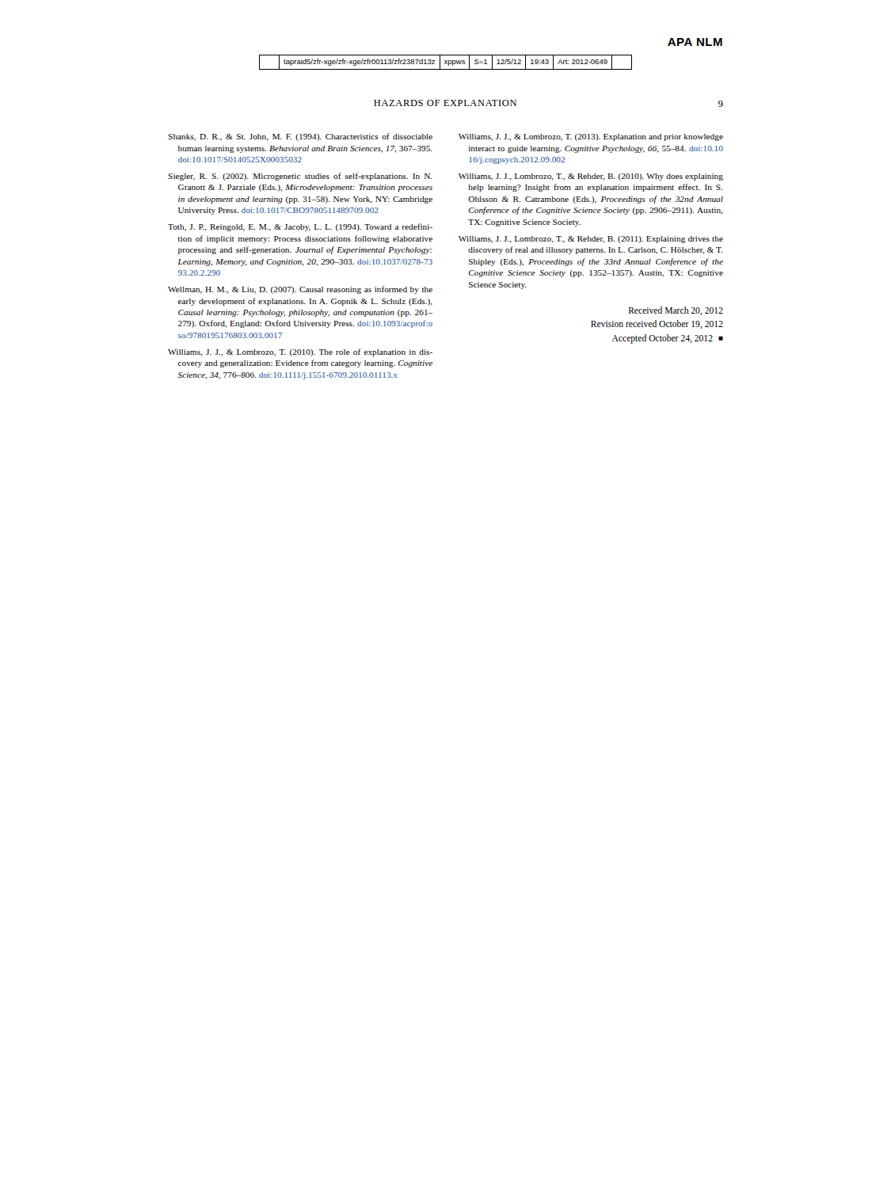APA NLM
| | tapraid5/zfr-xge/zfr-xge/zfr00113/zfr2387d13z | xppws | S=1 | 12/5/12 | 19:43 | Art: 2012-0649 | |
HAZARDS OF EXPLANATION 9
Shanks, D. R., & St. John, M. F. (1994). Characteristics of dissociable human learning systems. Behavioral and Brain Sciences, 17, 367–395. doi:10.1017/S0140525X00035032
Siegler, R. S. (2002). Microgenetic studies of self-explanations. In N. Granott & J. Parziale (Eds.), Microdevelopment: Transition processes in development and learning (pp. 31–58). New York, NY: Cambridge University Press. doi:10.1017/CBO9780511489709.002
Toth, J. P., Reingold, E. M., & Jacoby, L. L. (1994). Toward a redefinition of implicit memory: Process dissociations following elaborative processing and self-generation. Journal of Experimental Psychology: Learning, Memory, and Cognition, 20, 290–303. doi:10.1037/0278-7393.20.2.290
Wellman, H. M., & Liu, D. (2007). Causal reasoning as informed by the early development of explanations. In A. Gopnik & L. Schulz (Eds.), Causal learning: Psychology, philosophy, and computation (pp. 261–279). Oxford, England: Oxford University Press. doi:10.1093/acprof:oso/9780195176803.003.0017
Williams, J. J., & Lombrozo, T. (2010). The role of explanation in discovery and generalization: Evidence from category learning. Cognitive Science, 34, 776–806. doi:10.1111/j.1551-6709.2010.01113.x
Williams, J. J., & Lombrozo, T. (2013). Explanation and prior knowledge interact to guide learning. Cognitive Psychology, 66, 55–84. doi:10.1016/j.cogpsych.2012.09.002
Williams, J. J., Lombrozo, T., & Rehder, B. (2010). Why does explaining help learning? Insight from an explanation impairment effect. In S. Ohlsson & R. Catrambone (Eds.), Proceedings of the 32nd Annual Conference of the Cognitive Science Society (pp. 2906–2911). Austin, TX: Cognitive Science Society.
Williams, J. J., Lombrozo, T., & Rehder, B. (2011). Explaining drives the discovery of real and illusory patterns. In L. Carlson, C. Hölscher, & T. Shipley (Eds.), Proceedings of the 33rd Annual Conference of the Cognitive Science Society (pp. 1352–1357). Austin, TX: Cognitive Science Society.
Received March 20, 2012
Revision received October 19, 2012
Accepted October 24, 2012 ■